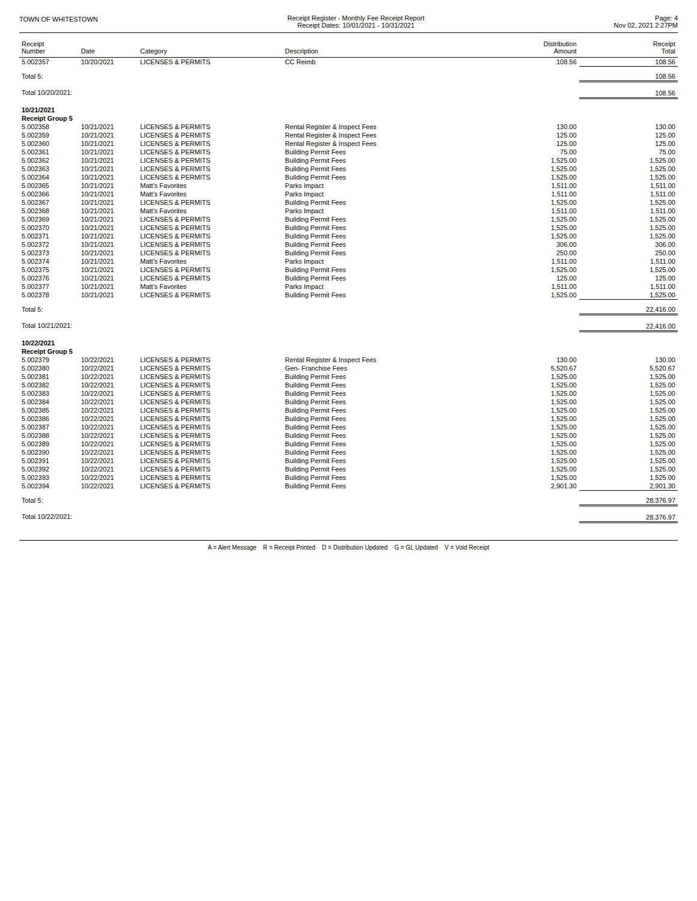TOWN OF WHITESTOWN
Receipt Register - Monthly Fee Receipt Report
Receipt Dates: 10/01/2021 - 10/31/2021
Page: 4
Nov 02, 2021 2:27PM
| Receipt Number | Date | Category | Description | Distribution Amount | Receipt Total |
| --- | --- | --- | --- | --- | --- |
| 5.002357 | 10/20/2021 | LICENSES & PERMITS | CC Reimb | 108.56 | 108.56 |
| Total 5: | | 108.56 |
| Total 10/20/2021: | | 108.56 |
| 10/21/2021 |
| Receipt Group 5 |
| 5.002358 | 10/21/2021 | LICENSES & PERMITS | Rental Register & Inspect Fees | 130.00 | 130.00 |
| 5.002359 | 10/21/2021 | LICENSES & PERMITS | Rental Register & Inspect Fees | 125.00 | 125.00 |
| 5.002360 | 10/21/2021 | LICENSES & PERMITS | Rental Register & Inspect Fees | 125.00 | 125.00 |
| 5.002361 | 10/21/2021 | LICENSES & PERMITS | Building Permit Fees | 75.00 | 75.00 |
| 5.002362 | 10/21/2021 | LICENSES & PERMITS | Building Permit Fees | 1,525.00 | 1,525.00 |
| 5.002363 | 10/21/2021 | LICENSES & PERMITS | Building Permit Fees | 1,525.00 | 1,525.00 |
| 5.002364 | 10/21/2021 | LICENSES & PERMITS | Building Permit Fees | 1,525.00 | 1,525.00 |
| 5.002365 | 10/21/2021 | Matt's Favorites | Parks Impact | 1,511.00 | 1,511.00 |
| 5.002366 | 10/21/2021 | Matt's Favorites | Parks Impact | 1,511.00 | 1,511.00 |
| 5.002367 | 10/21/2021 | LICENSES & PERMITS | Building Permit Fees | 1,525.00 | 1,525.00 |
| 5.002368 | 10/21/2021 | Matt's Favorites | Parks Impact | 1,511.00 | 1,511.00 |
| 5.002369 | 10/21/2021 | LICENSES & PERMITS | Building Permit Fees | 1,525.00 | 1,525.00 |
| 5.002370 | 10/21/2021 | LICENSES & PERMITS | Building Permit Fees | 1,525.00 | 1,525.00 |
| 5.002371 | 10/21/2021 | LICENSES & PERMITS | Building Permit Fees | 1,525.00 | 1,525.00 |
| 5.002372 | 10/21/2021 | LICENSES & PERMITS | Building Permit Fees | 306.00 | 306.00 |
| 5.002373 | 10/21/2021 | LICENSES & PERMITS | Building Permit Fees | 250.00 | 250.00 |
| 5.002374 | 10/21/2021 | Matt's Favorites | Parks Impact | 1,511.00 | 1,511.00 |
| 5.002375 | 10/21/2021 | LICENSES & PERMITS | Building Permit Fees | 1,525.00 | 1,525.00 |
| 5.002376 | 10/21/2021 | LICENSES & PERMITS | Building Permit Fees | 125.00 | 125.00 |
| 5.002377 | 10/21/2021 | Matt's Favorites | Parks Impact | 1,511.00 | 1,511.00 |
| 5.002378 | 10/21/2021 | LICENSES & PERMITS | Building Permit Fees | 1,525.00 | 1,525.00 |
| Total 5: | | 22,416.00 |
| Total 10/21/2021: | | 22,416.00 |
| 10/22/2021 |
| Receipt Group 5 |
| 5.002379 | 10/22/2021 | LICENSES & PERMITS | Rental Register & Inspect Fees | 130.00 | 130.00 |
| 5.002380 | 10/22/2021 | LICENSES & PERMITS | Gen- Franchise Fees | 5,520.67 | 5,520.67 |
| 5.002381 | 10/22/2021 | LICENSES & PERMITS | Building Permit Fees | 1,525.00 | 1,525.00 |
| 5.002382 | 10/22/2021 | LICENSES & PERMITS | Building Permit Fees | 1,525.00 | 1,525.00 |
| 5.002383 | 10/22/2021 | LICENSES & PERMITS | Building Permit Fees | 1,525.00 | 1,525.00 |
| 5.002384 | 10/22/2021 | LICENSES & PERMITS | Building Permit Fees | 1,525.00 | 1,525.00 |
| 5.002385 | 10/22/2021 | LICENSES & PERMITS | Building Permit Fees | 1,525.00 | 1,525.00 |
| 5.002386 | 10/22/2021 | LICENSES & PERMITS | Building Permit Fees | 1,525.00 | 1,525.00 |
| 5.002387 | 10/22/2021 | LICENSES & PERMITS | Building Permit Fees | 1,525.00 | 1,525.00 |
| 5.002388 | 10/22/2021 | LICENSES & PERMITS | Building Permit Fees | 1,525.00 | 1,525.00 |
| 5.002389 | 10/22/2021 | LICENSES & PERMITS | Building Permit Fees | 1,525.00 | 1,525.00 |
| 5.002390 | 10/22/2021 | LICENSES & PERMITS | Building Permit Fees | 1,525.00 | 1,525.00 |
| 5.002391 | 10/22/2021 | LICENSES & PERMITS | Building Permit Fees | 1,525.00 | 1,525.00 |
| 5.002392 | 10/22/2021 | LICENSES & PERMITS | Building Permit Fees | 1,525.00 | 1,525.00 |
| 5.002393 | 10/22/2021 | LICENSES & PERMITS | Building Permit Fees | 1,525.00 | 1,525.00 |
| 5.002394 | 10/22/2021 | LICENSES & PERMITS | Building Permit Fees | 2,901.30 | 2,901.30 |
| Total 5: | | 28,376.97 |
| Total 10/22/2021: | | 28,376.97 |
A = Alert Message R = Receipt Printed D = Distribution Updated G = GL Updated V = Void Receipt